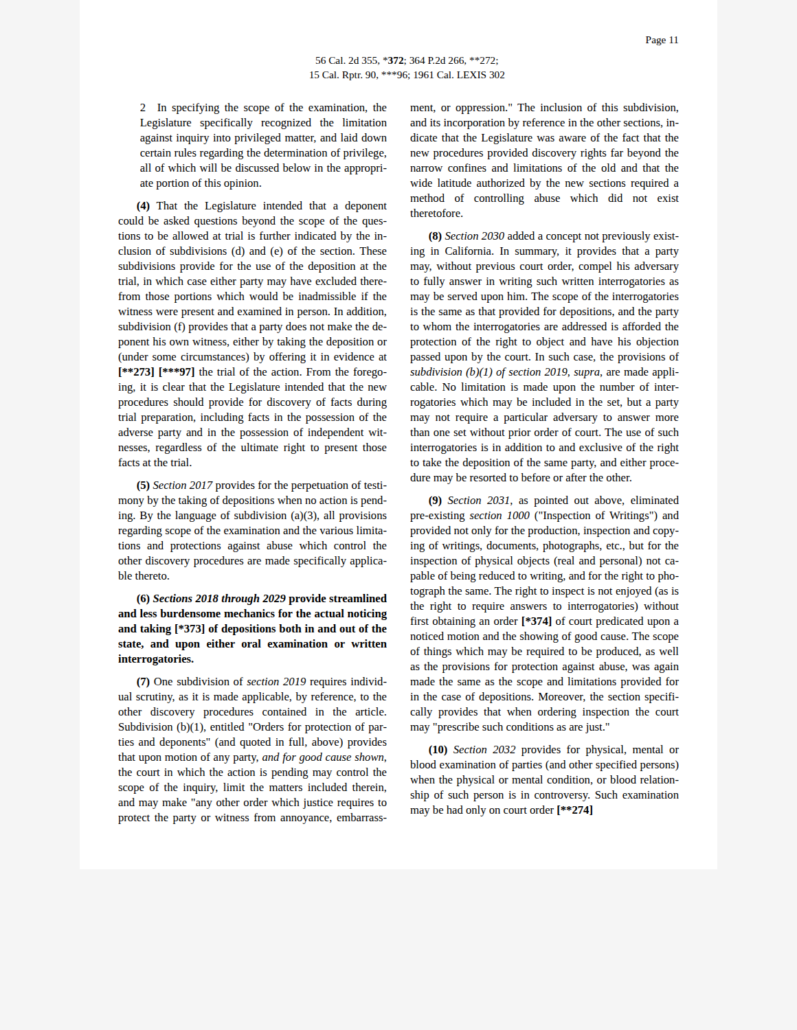Page 11
56 Cal. 2d 355, *372; 364 P.2d 266, **272; 15 Cal. Rptr. 90, ***96; 1961 Cal. LEXIS 302
2 In specifying the scope of the examination, the Legislature specifically recognized the limitation against inquiry into privileged matter, and laid down certain rules regarding the determination of privilege, all of which will be discussed below in the appropriate portion of this opinion.
(4) That the Legislature intended that a deponent could be asked questions beyond the scope of the questions to be allowed at trial is further indicated by the inclusion of subdivisions (d) and (e) of the section. These subdivisions provide for the use of the deposition at the trial, in which case either party may have excluded therefrom those portions which would be inadmissible if the witness were present and examined in person. In addition, subdivision (f) provides that a party does not make the deponent his own witness, either by taking the deposition or (under some circumstances) by offering it in evidence at [**273] [***97] the trial of the action. From the foregoing, it is clear that the Legislature intended that the new procedures should provide for discovery of facts during trial preparation, including facts in the possession of the adverse party and in the possession of independent witnesses, regardless of the ultimate right to present those facts at the trial.
(5) Section 2017 provides for the perpetuation of testimony by the taking of depositions when no action is pending. By the language of subdivision (a)(3), all provisions regarding scope of the examination and the various limitations and protections against abuse which control the other discovery procedures are made specifically applicable thereto.
(6) Sections 2018 through 2029 provide streamlined and less burdensome mechanics for the actual noticing and taking [*373] of depositions both in and out of the state, and upon either oral examination or written interrogatories.
(7) One subdivision of section 2019 requires individual scrutiny, as it is made applicable, by reference, to the other discovery procedures contained in the article. Subdivision (b)(1), entitled "Orders for protection of parties and deponents" (and quoted in full, above) provides that upon motion of any party, and for good cause shown, the court in which the action is pending may control the scope of the inquiry, limit the matters included therein, and may make "any other order which justice requires to protect the party or witness from annoyance, embarrassment, or oppression." The inclusion of this subdivision, and its incorporation by reference in the other sections, indicate that the Legislature was aware of the fact that the new procedures provided discovery rights far beyond the narrow confines and limitations of the old and that the wide latitude authorized by the new sections required a method of controlling abuse which did not exist theretofore.
(8) Section 2030 added a concept not previously existing in California. In summary, it provides that a party may, without previous court order, compel his adversary to fully answer in writing such written interrogatories as may be served upon him. The scope of the interrogatories is the same as that provided for depositions, and the party to whom the interrogatories are addressed is afforded the protection of the right to object and have his objection passed upon by the court. In such case, the provisions of subdivision (b)(1) of section 2019, supra, are made applicable. No limitation is made upon the number of interrogatories which may be included in the set, but a party may not require a particular adversary to answer more than one set without prior order of court. The use of such interrogatories is in addition to and exclusive of the right to take the deposition of the same party, and either procedure may be resorted to before or after the other.
(9) Section 2031, as pointed out above, eliminated pre-existing section 1000 ("Inspection of Writings") and provided not only for the production, inspection and copying of writings, documents, photographs, etc., but for the inspection of physical objects (real and personal) not capable of being reduced to writing, and for the right to photograph the same. The right to inspect is not enjoyed (as is the right to require answers to interrogatories) without first obtaining an order [*374] of court predicated upon a noticed motion and the showing of good cause. The scope of things which may be required to be produced, as well as the provisions for protection against abuse, was again made the same as the scope and limitations provided for in the case of depositions. Moreover, the section specifically provides that when ordering inspection the court may "prescribe such conditions as are just."
(10) Section 2032 provides for physical, mental or blood examination of parties (and other specified persons) when the physical or mental condition, or blood relationship of such person is in controversy. Such examination may be had only on court order [**274]